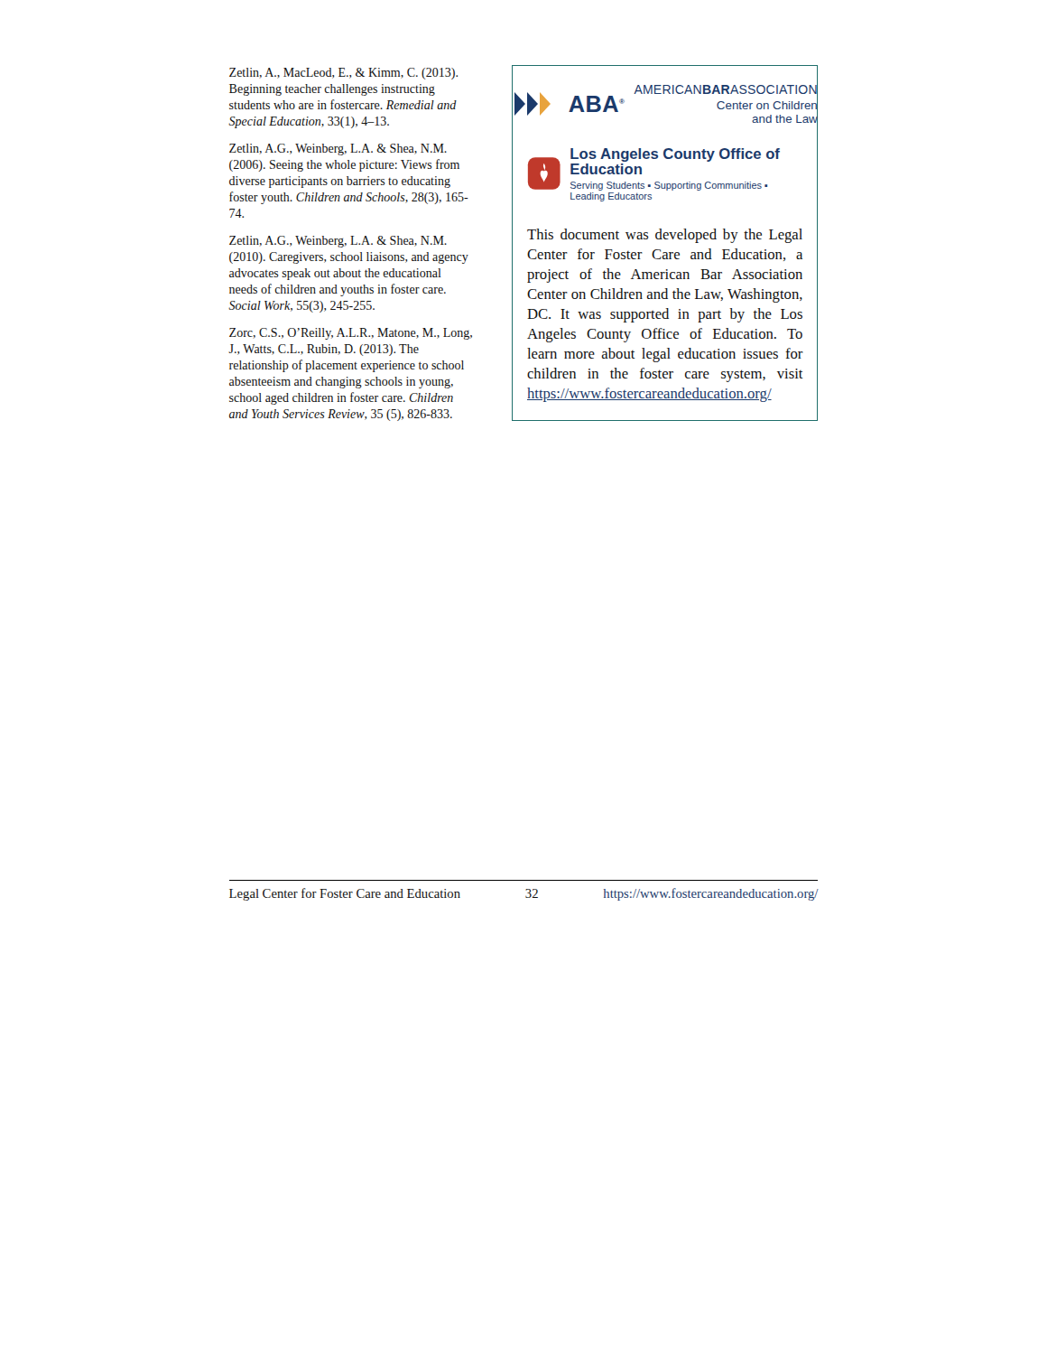Zetlin, A., MacLeod, E., & Kimm, C. (2013). Beginning teacher challenges instructing students who are in fostercare. Remedial and Special Education, 33(1), 4–13.
Zetlin, A.G., Weinberg, L.A. & Shea, N.M. (2006). Seeing the whole picture: Views from diverse participants on barriers to educating foster youth. Children and Schools, 28(3), 165-74.
Zetlin, A.G., Weinberg, L.A. & Shea, N.M. (2010). Caregivers, school liaisons, and agency advocates speak out about the educational needs of children and youths in foster care. Social Work, 55(3), 245-255.
Zorc, C.S., O’Reilly, A.L.R., Matone, M., Long, J., Watts, C.L., Rubin, D. (2013). The relationship of placement experience to school absenteeism and changing schools in young, school aged children in foster care. Children and Youth Services Review, 35 (5), 826-833.
ABA®
AMERICANBARASSOCIATION
Center on Children
and the Law
Los Angeles County Office of Education
Serving Students ▪ Supporting Communities ▪ Leading Educators
This document was developed by the Legal Center for Foster Care and Education, a project of the American Bar Association Center on Children and the Law, Washington, DC. It was supported in part by the Los Angeles County Office of Education. To learn more about legal education issues for children in the foster care system, visit https://www.fostercareandeducation.org/
Legal Center for Foster Care and Education
32
https://www.fostercareandeducation.org/